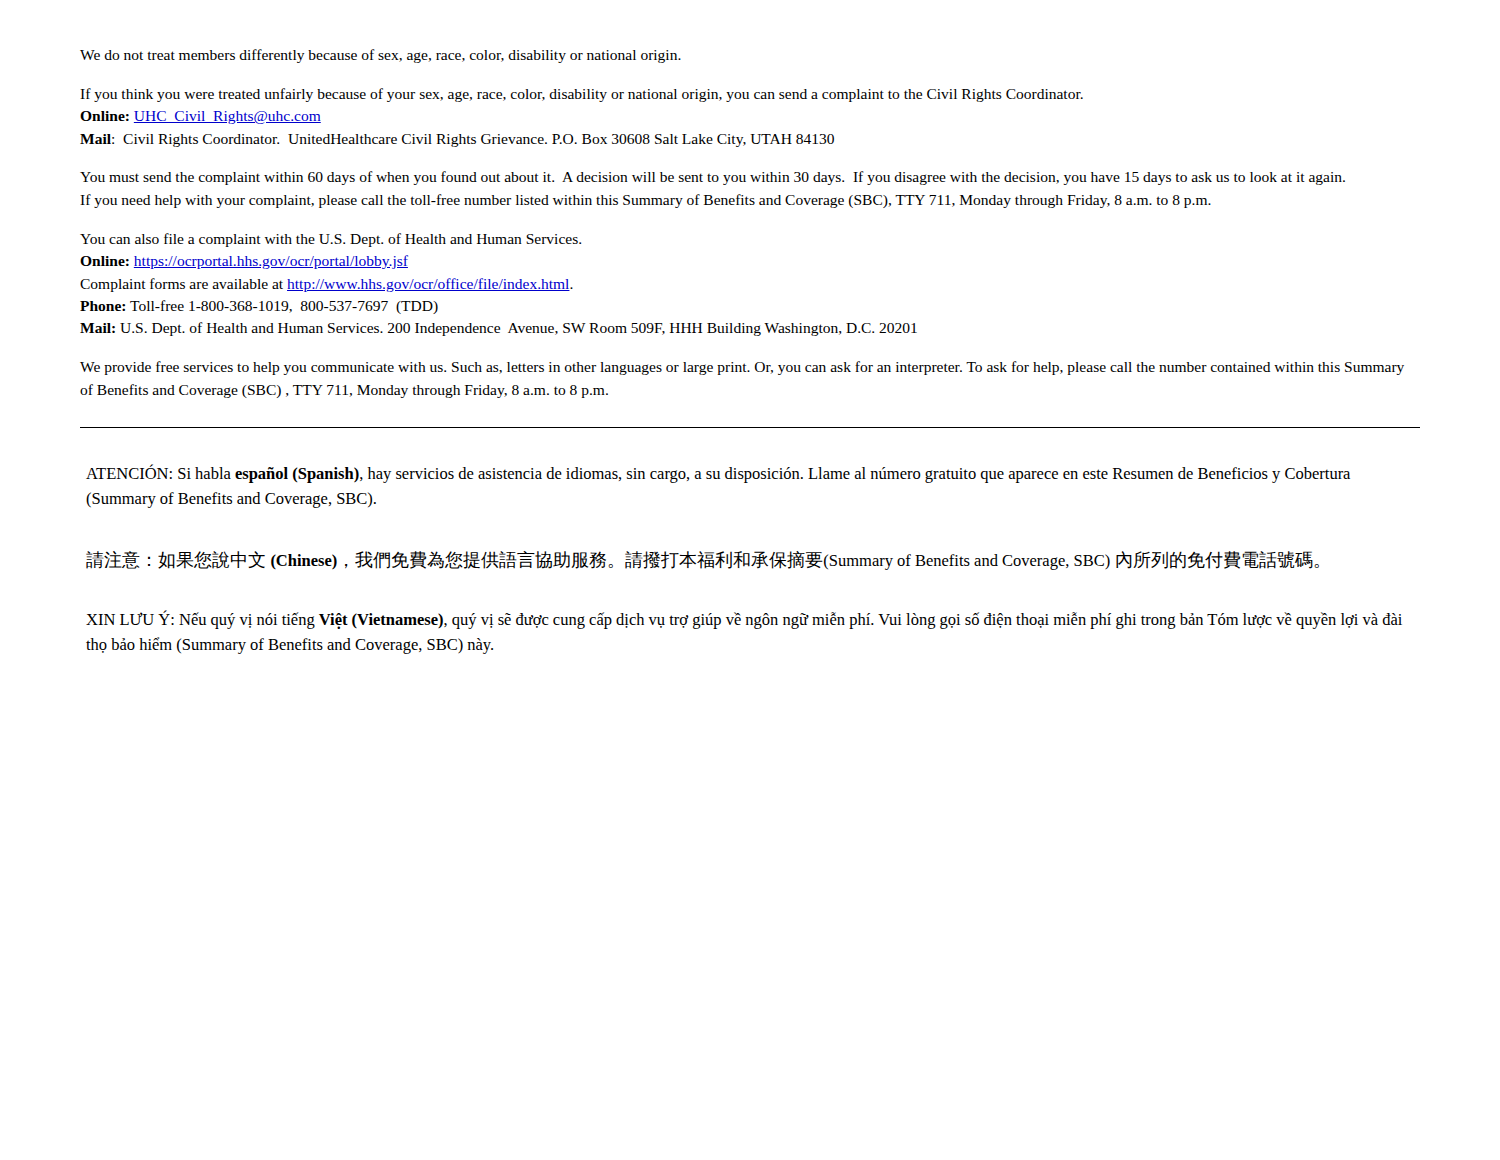We do not treat members differently because of sex, age, race, color, disability or national origin.
If you think you were treated unfairly because of your sex, age, race, color, disability or national origin, you can send a complaint to the Civil Rights Coordinator.
Online: UHC_Civil_Rights@uhc.com
Mail: Civil Rights Coordinator. UnitedHealthcare Civil Rights Grievance. P.O. Box 30608 Salt Lake City, UTAH 84130
You must send the complaint within 60 days of when you found out about it. A decision will be sent to you within 30 days. If you disagree with the decision, you have 15 days to ask us to look at it again.
If you need help with your complaint, please call the toll-free number listed within this Summary of Benefits and Coverage (SBC), TTY 711, Monday through Friday, 8 a.m. to 8 p.m.
You can also file a complaint with the U.S. Dept. of Health and Human Services.
Online: https://ocrportal.hhs.gov/ocr/portal/lobby.jsf
Complaint forms are available at http://www.hhs.gov/ocr/office/file/index.html.
Phone: Toll-free 1-800-368-1019, 800-537-7697 (TDD)
Mail: U.S. Dept. of Health and Human Services. 200 Independence Avenue, SW Room 509F, HHH Building Washington, D.C. 20201
We provide free services to help you communicate with us. Such as, letters in other languages or large print. Or, you can ask for an interpreter. To ask for help, please call the number contained within this Summary of Benefits and Coverage (SBC) , TTY 711, Monday through Friday, 8 a.m. to 8 p.m.
ATENCIÓN: Si habla español (Spanish), hay servicios de asistencia de idiomas, sin cargo, a su disposición. Llame al número gratuito que aparece en este Resumen de Beneficios y Cobertura (Summary of Benefits and Coverage, SBC).
請注意：如果您說中文 (Chinese)，我們免費為您提供語言協助服務。請撥打本福利和承保摘要(Summary of Benefits and Coverage, SBC) 內所列的免付費電話號碼。
XIN LƯU Ý: Nếu quý vị nói tiếng Việt (Vietnamese), quý vị sẽ được cung cấp dịch vụ trợ giúp về ngôn ngữ miễn phí. Vui lòng gọi số điện thoại miễn phí ghi trong bản Tóm lược về quyền lợi và đài thọ bảo hiểm (Summary of Benefits and Coverage, SBC) này.